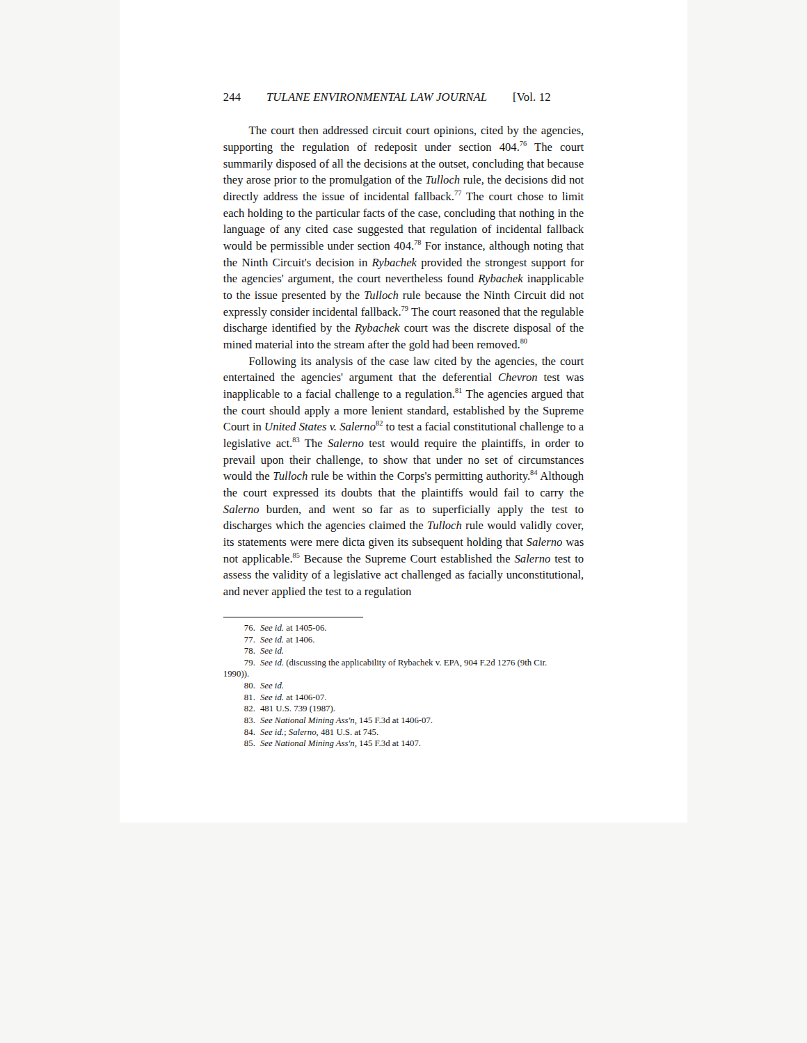244 TULANE ENVIRONMENTAL LAW JOURNAL[Vol. 12
The court then addressed circuit court opinions, cited by the agencies, supporting the regulation of redeposit under section 404.76 The court summarily disposed of all the decisions at the outset, concluding that because they arose prior to the promulgation of the Tulloch rule, the decisions did not directly address the issue of incidental fallback.77 The court chose to limit each holding to the particular facts of the case, concluding that nothing in the language of any cited case suggested that regulation of incidental fallback would be permissible under section 404.78 For instance, although noting that the Ninth Circuit's decision in Rybachek provided the strongest support for the agencies' argument, the court nevertheless found Rybachek inapplicable to the issue presented by the Tulloch rule because the Ninth Circuit did not expressly consider incidental fallback.79 The court reasoned that the regulable discharge identified by the Rybachek court was the discrete disposal of the mined material into the stream after the gold had been removed.80
Following its analysis of the case law cited by the agencies, the court entertained the agencies' argument that the deferential Chevron test was inapplicable to a facial challenge to a regulation.81 The agencies argued that the court should apply a more lenient standard, established by the Supreme Court in United States v. Salerno82 to test a facial constitutional challenge to a legislative act.83 The Salerno test would require the plaintiffs, in order to prevail upon their challenge, to show that under no set of circumstances would the Tulloch rule be within the Corps's permitting authority.84 Although the court expressed its doubts that the plaintiffs would fail to carry the Salerno burden, and went so far as to superficially apply the test to discharges which the agencies claimed the Tulloch rule would validly cover, its statements were mere dicta given its subsequent holding that Salerno was not applicable.85 Because the Supreme Court established the Salerno test to assess the validity of a legislative act challenged as facially unconstitutional, and never applied the test to a regulation
76. See id. at 1405-06.
77. See id. at 1406.
78. See id.
79. See id. (discussing the applicability of Rybachek v. EPA, 904 F.2d 1276 (9th Cir.
1990)).
80. See id.
81. See id. at 1406-07.
82. 481 U.S. 739 (1987).
83. See National Mining Ass'n, 145 F.3d at 1406-07.
84. See id.; Salerno, 481 U.S. at 745.
85. See National Mining Ass'n, 145 F.3d at 1407.